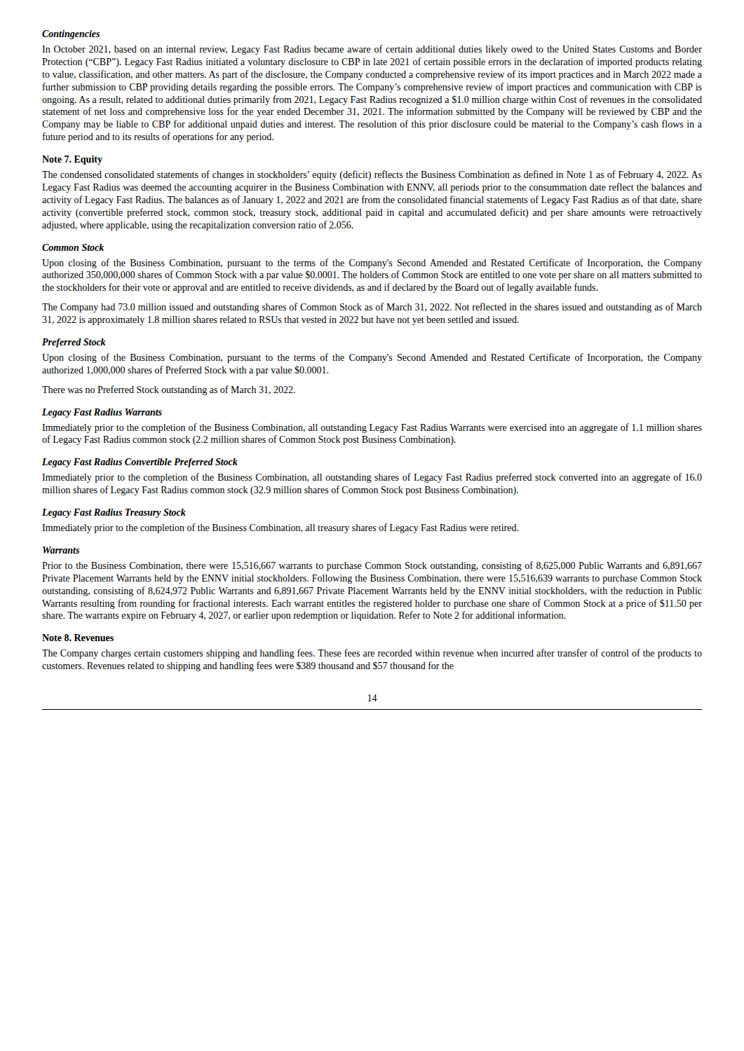Contingencies
In October 2021, based on an internal review, Legacy Fast Radius became aware of certain additional duties likely owed to the United States Customs and Border Protection (“CBP”). Legacy Fast Radius initiated a voluntary disclosure to CBP in late 2021 of certain possible errors in the declaration of imported products relating to value, classification, and other matters. As part of the disclosure, the Company conducted a comprehensive review of its import practices and in March 2022 made a further submission to CBP providing details regarding the possible errors. The Company’s comprehensive review of import practices and communication with CBP is ongoing. As a result, related to additional duties primarily from 2021, Legacy Fast Radius recognized a $1.0 million charge within Cost of revenues in the consolidated statement of net loss and comprehensive loss for the year ended December 31, 2021. The information submitted by the Company will be reviewed by CBP and the Company may be liable to CBP for additional unpaid duties and interest. The resolution of this prior disclosure could be material to the Company’s cash flows in a future period and to its results of operations for any period.
Note 7. Equity
The condensed consolidated statements of changes in stockholders’ equity (deficit) reflects the Business Combination as defined in Note 1 as of February 4, 2022. As Legacy Fast Radius was deemed the accounting acquirer in the Business Combination with ENNV, all periods prior to the consummation date reflect the balances and activity of Legacy Fast Radius. The balances as of January 1, 2022 and 2021 are from the consolidated financial statements of Legacy Fast Radius as of that date, share activity (convertible preferred stock, common stock, treasury stock, additional paid in capital and accumulated deficit) and per share amounts were retroactively adjusted, where applicable, using the recapitalization conversion ratio of 2.056.
Common Stock
Upon closing of the Business Combination, pursuant to the terms of the Company's Second Amended and Restated Certificate of Incorporation, the Company authorized 350,000,000 shares of Common Stock with a par value $0.0001. The holders of Common Stock are entitled to one vote per share on all matters submitted to the stockholders for their vote or approval and are entitled to receive dividends, as and if declared by the Board out of legally available funds.
The Company had 73.0 million issued and outstanding shares of Common Stock as of March 31, 2022. Not reflected in the shares issued and outstanding as of March 31, 2022 is approximately 1.8 million shares related to RSUs that vested in 2022 but have not yet been settled and issued.
Preferred Stock
Upon closing of the Business Combination, pursuant to the terms of the Company's Second Amended and Restated Certificate of Incorporation, the Company authorized 1,000,000 shares of Preferred Stock with a par value $0.0001.
There was no Preferred Stock outstanding as of March 31, 2022.
Legacy Fast Radius Warrants
Immediately prior to the completion of the Business Combination, all outstanding Legacy Fast Radius Warrants were exercised into an aggregate of 1.1 million shares of Legacy Fast Radius common stock (2.2 million shares of Common Stock post Business Combination).
Legacy Fast Radius Convertible Preferred Stock
Immediately prior to the completion of the Business Combination, all outstanding shares of Legacy Fast Radius preferred stock converted into an aggregate of 16.0 million shares of Legacy Fast Radius common stock (32.9 million shares of Common Stock post Business Combination).
Legacy Fast Radius Treasury Stock
Immediately prior to the completion of the Business Combination, all treasury shares of Legacy Fast Radius were retired.
Warrants
Prior to the Business Combination, there were 15,516,667 warrants to purchase Common Stock outstanding, consisting of 8,625,000 Public Warrants and 6,891,667 Private Placement Warrants held by the ENNV initial stockholders. Following the Business Combination, there were 15,516,639 warrants to purchase Common Stock outstanding, consisting of 8,624,972 Public Warrants and 6,891,667 Private Placement Warrants held by the ENNV initial stockholders, with the reduction in Public Warrants resulting from rounding for fractional interests. Each warrant entitles the registered holder to purchase one share of Common Stock at a price of $11.50 per share. The warrants expire on February 4, 2027, or earlier upon redemption or liquidation. Refer to Note 2 for additional information.
Note 8. Revenues
The Company charges certain customers shipping and handling fees. These fees are recorded within revenue when incurred after transfer of control of the products to customers. Revenues related to shipping and handling fees were $389 thousand and $57 thousand for the
14